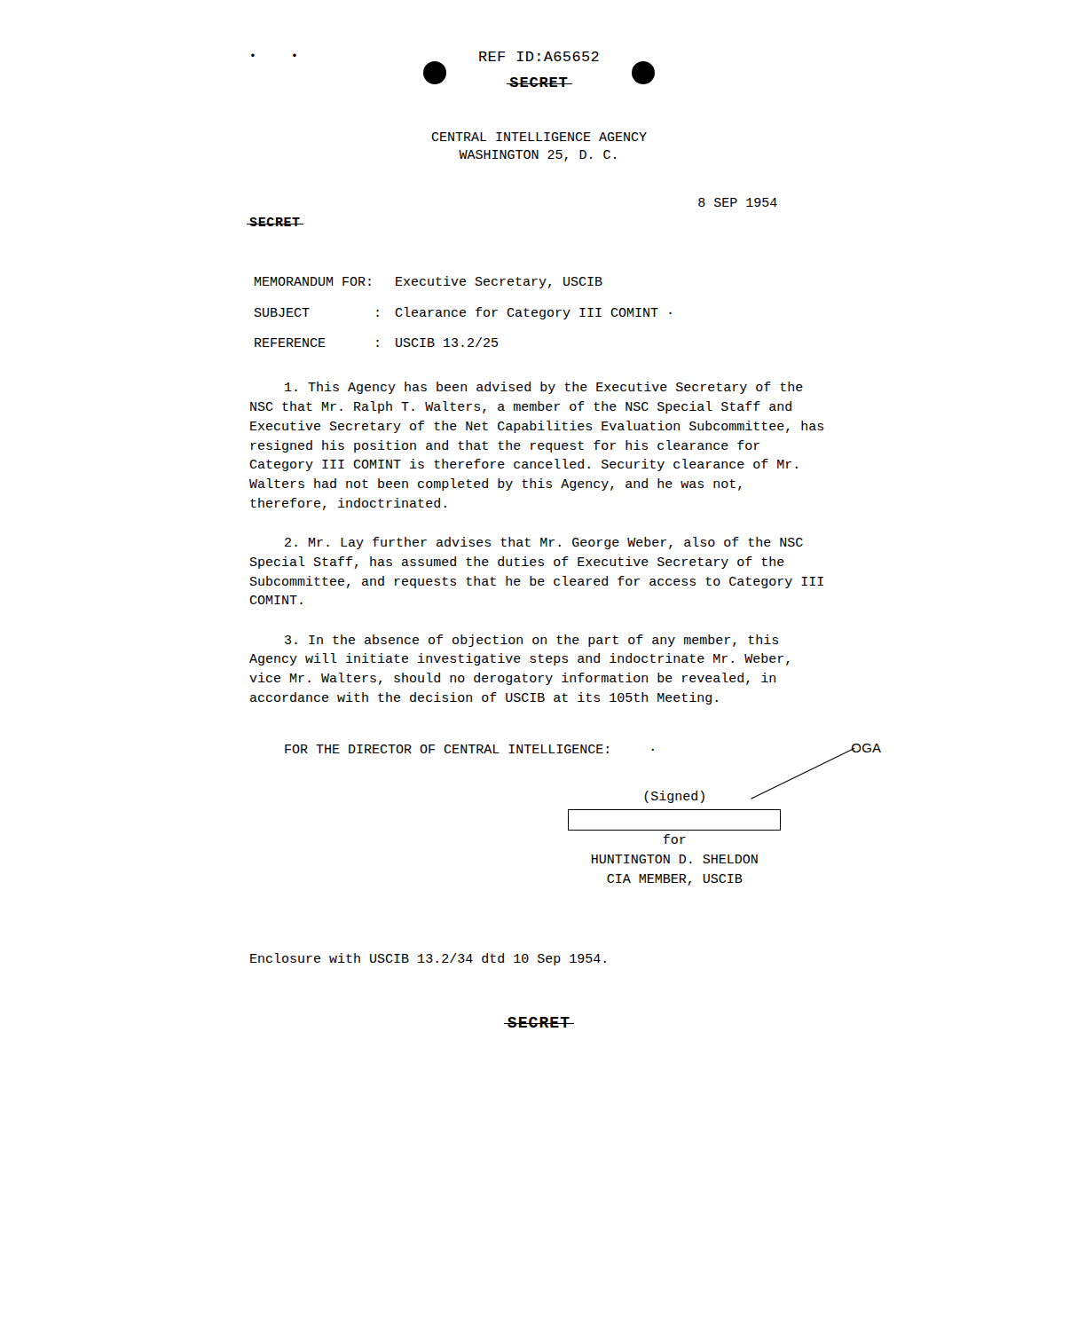• • REF ID:A65652
SECRET
CENTRAL INTELLIGENCE AGENCY
WASHINGTON 25, D. C.
8 SEP 1954
SECRET
| MEMORANDUM FOR: | | Executive Secretary, USCIB |
| SUBJECT | : | Clearance for Category III COMINT · |
| REFERENCE | : | USCIB 13.2/25 |
1. This Agency has been advised by the Executive Secretary of the NSC that Mr. Ralph T. Walters, a member of the NSC Special Staff and Executive Secretary of the Net Capabilities Evaluation Subcommittee, has resigned his position and that the request for his clearance for Category III COMINT is therefore cancelled. Security clearance of Mr. Walters had not been completed by this Agency, and he was not, therefore, indoctrinated.
2. Mr. Lay further advises that Mr. George Weber, also of the NSC Special Staff, has assumed the duties of Executive Secretary of the Subcommittee, and requests that he be cleared for access to Category III COMINT.
3. In the absence of objection on the part of any member, this Agency will initiate investigative steps and indoctrinate Mr. Weber, vice Mr. Walters, should no derogatory information be revealed, in accordance with the decision of USCIB at its 105th Meeting.
FOR THE DIRECTOR OF CENTRAL INTELLIGENCE: · OGA
(Signed)
for
HUNTINGTON D. SHELDON
CIA MEMBER, USCIB
Enclosure with USCIB 13.2/34 dtd 10 Sep 1954.
SECRET